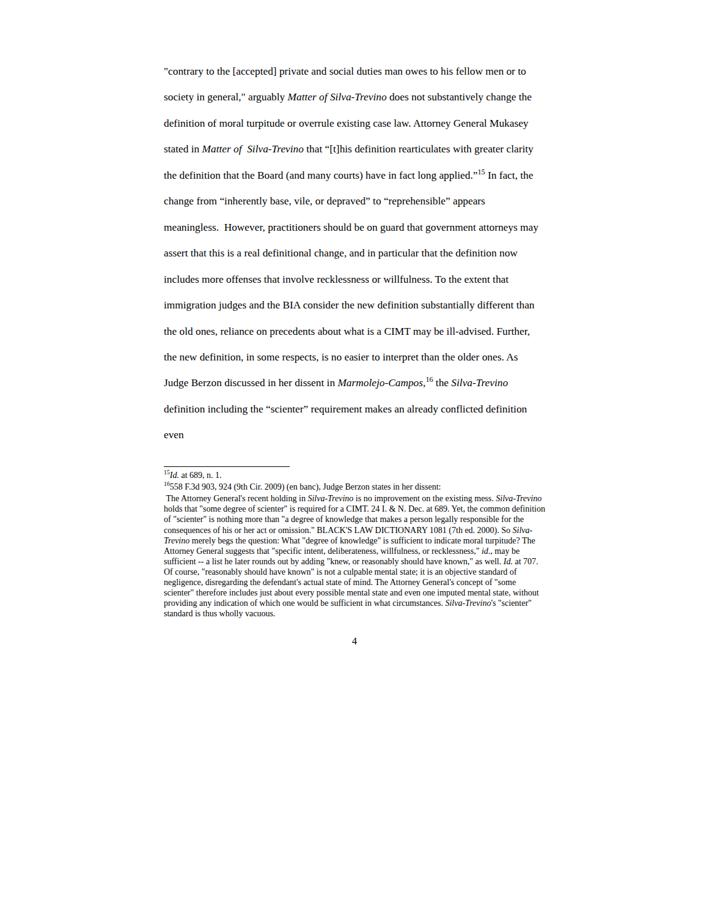"contrary to the [accepted] private and social duties man owes to his fellow men or to society in general," arguably Matter of Silva-Trevino does not substantively change the definition of moral turpitude or overrule existing case law. Attorney General Mukasey stated in Matter of Silva-Trevino that “[t]his definition rearticulates with greater clarity the definition that the Board (and many courts) have in fact long applied.”15 In fact, the change from “inherently base, vile, or depraved” to “reprehensible” appears meaningless. However, practitioners should be on guard that government attorneys may assert that this is a real definitional change, and in particular that the definition now includes more offenses that involve recklessness or willfulness. To the extent that immigration judges and the BIA consider the new definition substantially different than the old ones, reliance on precedents about what is a CIMT may be ill-advised. Further, the new definition, in some respects, is no easier to interpret than the older ones. As Judge Berzon discussed in her dissent in Marmolejo-Campos,16 the Silva-Trevino definition including the “scienter” requirement makes an already conflicted definition even
15Id. at 689, n. 1.
16558 F.3d 903, 924 (9th Cir. 2009) (en banc), Judge Berzon states in her dissent:
The Attorney General's recent holding in Silva-Trevino is no improvement on the existing mess. Silva-Trevino holds that "some degree of scienter" is required for a CIMT. 24 I. & N. Dec. at 689. Yet, the common definition of "scienter" is nothing more than "a degree of knowledge that makes a person legally responsible for the consequences of his or her act or omission." BLACK'S LAW DICTIONARY 1081 (7th ed. 2000). So Silva-Trevino merely begs the question: What "degree of knowledge" is sufficient to indicate moral turpitude? The Attorney General suggests that "specific intent, deliberateness, willfulness, or recklessness," id., may be sufficient -- a list he later rounds out by adding "knew, or reasonably should have known," as well. Id. at 707. Of course, "reasonably should have known" is not a culpable mental state; it is an objective standard of negligence, disregarding the defendant's actual state of mind. The Attorney General's concept of "some scienter" therefore includes just about every possible mental state and even one imputed mental state, without providing any indication of which one would be sufficient in what circumstances. Silva-Trevino's "scienter" standard is thus wholly vacuous.
4